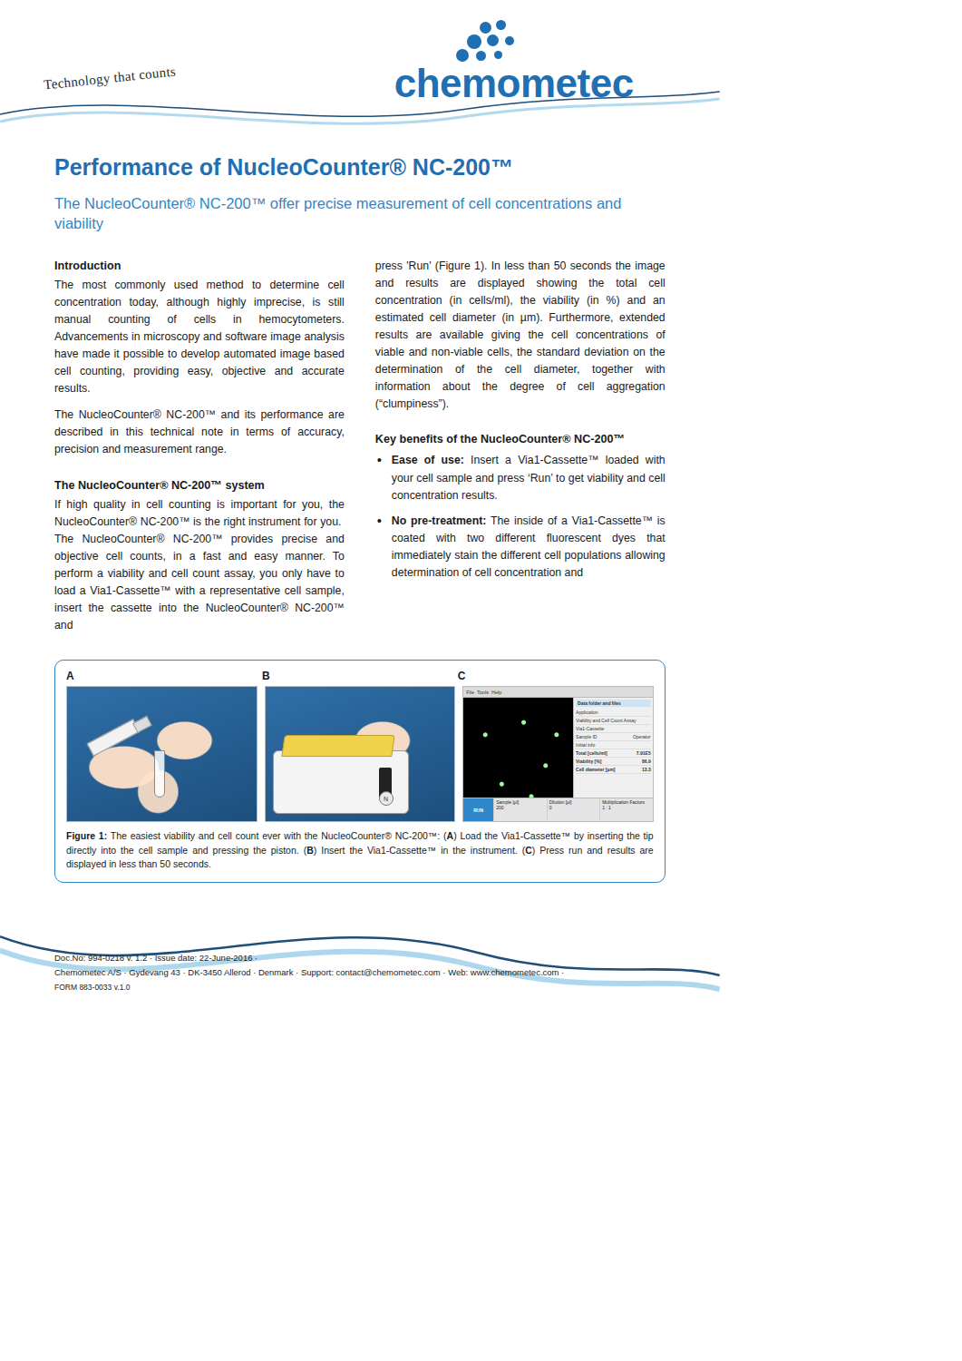Technology that counts
chemometec
Performance of NucleoCounter® NC-200™
The NucleoCounter® NC-200™ offer precise measurement of cell concentrations and viability
Introduction
The most commonly used method to determine cell concentration today, although highly imprecise, is still manual counting of cells in hemocytometers. Advancements in microscopy and software image analysis have made it possible to develop automated image based cell counting, providing easy, objective and accurate results.
The NucleoCounter® NC-200™ and its performance are described in this technical note in terms of accuracy, precision and measurement range.
The NucleoCounter® NC-200™ system
If high quality in cell counting is important for you, the NucleoCounter® NC-200™ is the right instrument for you. The NucleoCounter® NC-200™ provides precise and objective cell counts, in a fast and easy manner. To perform a viability and cell count assay, you only have to load a Via1-Cassette™ with a representative cell sample, insert the cassette into the NucleoCounter® NC-200™ and
press 'Run' (Figure 1). In less than 50 seconds the image and results are displayed showing the total cell concentration (in cells/ml), the viability (in %) and an estimated cell diameter (in µm). Furthermore, extended results are available giving the cell concentrations of viable and non-viable cells, the standard deviation on the determination of the cell diameter, together with information about the degree of cell aggregation (“clumpiness”).
Key benefits of the NucleoCounter® NC-200™
Ease of use: Insert a Via1-Cassette™ loaded with your cell sample and press ‘Run’ to get viability and cell concentration results.
No pre-treatment: The inside of a Via1-Cassette™ is coated with two different fluorescent dyes that immediately stain the different cell populations allowing determination of cell concentration and
ABC
N
File Tools Help
Data folder and files
Application
Viability and Cell Count Assay
Via1-Cassette
Sample ID Operator
Initial info
Total [cells/ml] 7.91E5
Viability [%] 86.9
Cell diameter [µm] 13.3
RUN
Sample [µl]
200
Dilution [µl]
0
Multiplication Factors
1 : 1
Figure 1: The easiest viability and cell count ever with the NucleoCounter® NC-200™: (A) Load the Via1-Cassette™ by inserting the tip directly into the cell sample and pressing the piston. (B) Insert the Via1-Cassette™ in the instrument. (C) Press run and results are displayed in less than 50 seconds.
Doc.No: 994-0218 v. 1.2 · Issue date: 22-June-2016 ·
Chemometec A/S · Gydevang 43 · DK-3450 Allerod · Denmark · Support: contact@chemometec.com · Web: www.chemometec.com ·
FORM 883-0033 v.1.0